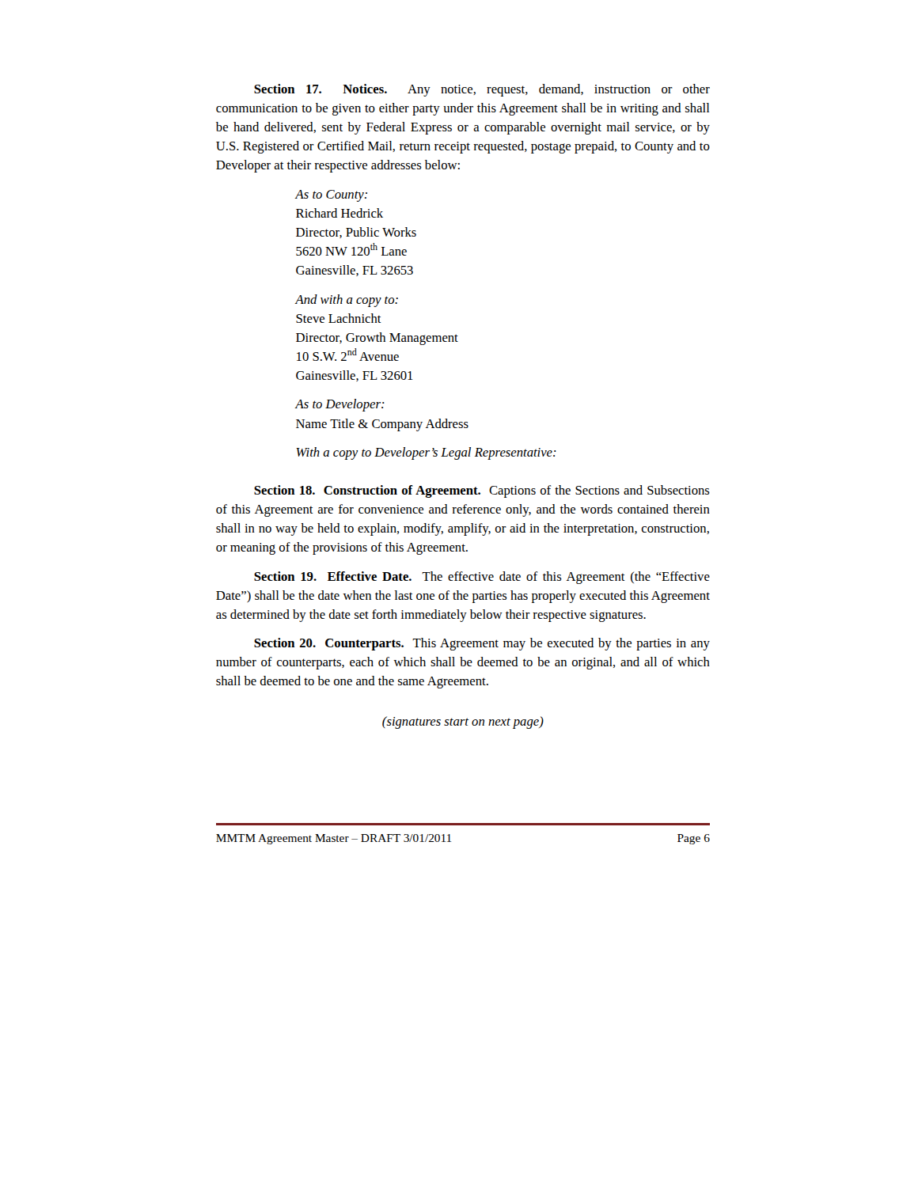Section 17. Notices. Any notice, request, demand, instruction or other communication to be given to either party under this Agreement shall be in writing and shall be hand delivered, sent by Federal Express or a comparable overnight mail service, or by U.S. Registered or Certified Mail, return receipt requested, postage prepaid, to County and to Developer at their respective addresses below:
As to County:
Richard Hedrick
Director, Public Works
5620 NW 120th Lane
Gainesville, FL 32653
And with a copy to:
Steve Lachnicht
Director, Growth Management
10 S.W. 2nd Avenue
Gainesville, FL 32601
As to Developer:
Name Title & Company Address
With a copy to Developer’s Legal Representative:
Section 18. Construction of Agreement. Captions of the Sections and Subsections of this Agreement are for convenience and reference only, and the words contained therein shall in no way be held to explain, modify, amplify, or aid in the interpretation, construction, or meaning of the provisions of this Agreement.
Section 19. Effective Date. The effective date of this Agreement (the “Effective Date”) shall be the date when the last one of the parties has properly executed this Agreement as determined by the date set forth immediately below their respective signatures.
Section 20. Counterparts. This Agreement may be executed by the parties in any number of counterparts, each of which shall be deemed to be an original, and all of which shall be deemed to be one and the same Agreement.
(signatures start on next page)
MMTM Agreement Master – DRAFT 3/01/2011
Page 6